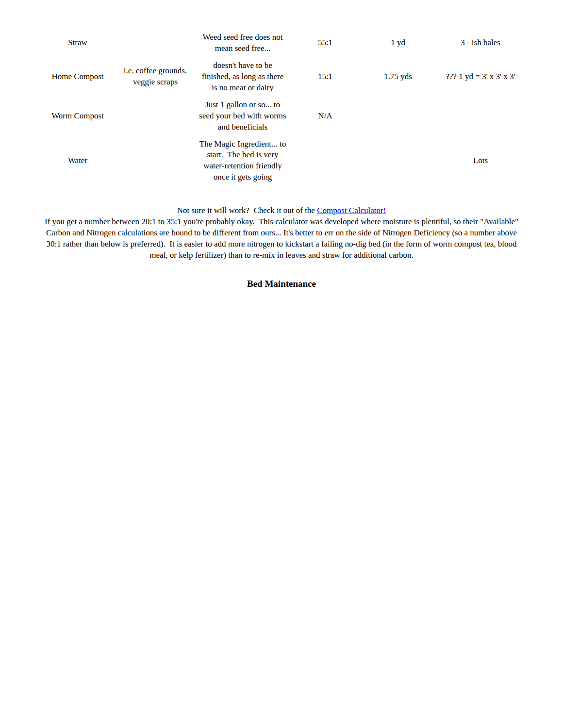| Straw | | Weed seed free does not mean seed free... | 55:1 | 1 yd | 3 - ish bales |
| Home Compost | i.e. coffee grounds, veggie scraps | doesn't have to be finished, as long as there is no meat or dairy | 15:1 | 1.75 yds | ??? 1 yd = 3' x 3' x 3' |
| Worm Compost | | Just 1 gallon or so... to seed your bed with worms and beneficials | N/A | | |
| Water | | The Magic Ingredient... to start. The bed is very water-retention friendly once it gets going | | | Lots |
Not sure it will work? Check it out of the Compost Calculator!
If you get a number between 20:1 to 35:1 you're probably okay. This calculator was developed where moisture is plentiful, so their "Available" Carbon and Nitrogen calculations are bound to be different from ours... It's better to err on the side of Nitrogen Deficiency (so a number above 30:1 rather than below is preferred). It is easier to add more nitrogen to kickstart a failing no-dig bed (in the form of worm compost tea, blood meal, or kelp fertilizer) than to re-mix in leaves and straw for additional carbon.
Bed Maintenance